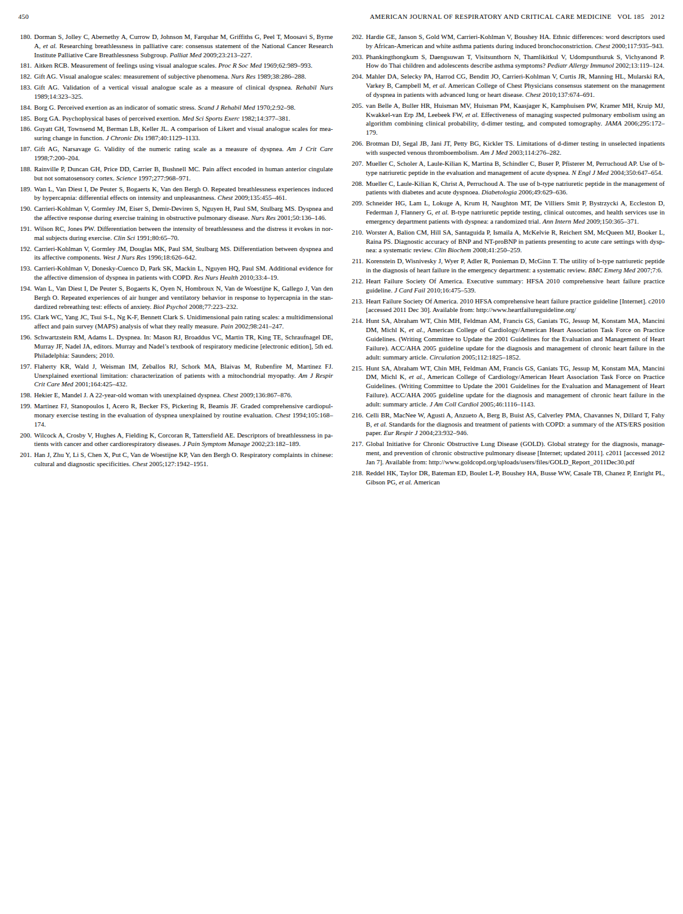450
AMERICAN JOURNAL OF RESPIRATORY AND CRITICAL CARE MEDICINE VOL 185 2012
180. Dorman S, Jolley C, Abernethy A, Currow D, Johnson M, Farquhar M, Griffiths G, Peel T, Moosavi S, Byrne A, et al. Researching breathlessness in palliative care: consensus statement of the National Cancer Research Institute Palliative Care Breathlessness Subgroup. Palliat Med 2009;23:213–227.
181. Aitken RCB. Measurement of feelings using visual analogue scales. Proc R Soc Med 1969;62:989–993.
182. Gift AG. Visual analogue scales: measurement of subjective phenomena. Nurs Res 1989;38:286–288.
183. Gift AG. Validation of a vertical visual analogue scale as a measure of clinical dyspnea. Rehabil Nurs 1989;14:323–325.
184. Borg G. Perceived exertion as an indicator of somatic stress. Scand J Rehabil Med 1970;2:92–98.
185. Borg GA. Psychophysical bases of perceived exertion. Med Sci Sports Exerc 1982;14:377–381.
186. Guyatt GH, Townsend M, Berman LB, Keller JL. A comparison of Likert and visual analogue scales for measuring change in function. J Chronic Dis 1987;40:1129–1133.
187. Gift AG, Narsavage G. Validity of the numeric rating scale as a measure of dyspnea. Am J Crit Care 1998;7:200–204.
188. Rainville P, Duncan GH, Price DD, Carrier B, Bushnell MC. Pain affect encoded in human anterior cingulate but not somatosensory cortex. Science 1997;277:968–971.
189. Wan L, Van Diest I, De Peuter S, Bogaerts K, Van den Bergh O. Repeated breathlessness experiences induced by hypercapnia: differential effects on intensity and unpleasantness. Chest 2009;135:455–461.
190. Carrieri-Kohlman V, Gormley JM, Eiser S, Demir-Deviren S, Nguyen H, Paul SM, Stulbarg MS. Dyspnea and the affective response during exercise training in obstructive pulmonary disease. Nurs Res 2001;50:136–146.
191. Wilson RC, Jones PW. Differentiation between the intensity of breathlessness and the distress it evokes in normal subjects during exercise. Clin Sci 1991;80:65–70.
192. Carrieri-Kohlman V, Gormley JM, Douglas MK, Paul SM, Stulbarg MS. Differentiation between dyspnea and its affective components. West J Nurs Res 1996;18:626–642.
193. Carrieri-Kohlman V, Donesky-Cuenco D, Park SK, Mackin L, Nguyen HQ, Paul SM. Additional evidence for the affective dimension of dyspnea in patients with COPD. Res Nurs Health 2010;33:4–19.
194. Wan L, Van Diest I, De Peuter S, Bogaerts K, Oyen N, Hombroux N, Van de Woestijne K, Gallego J, Van den Bergh O. Repeated experiences of air hunger and ventilatory behavior in response to hypercapnia in the standardized rebreathing test: effects of anxiety. Biol Psychol 2008;77:223–232.
195. Clark WC, Yang JC, Tsui S-L, Ng K-F, Bennett Clark S. Unidimensional pain rating scales: a multidimensional affect and pain survey (MAPS) analysis of what they really measure. Pain 2002;98:241–247.
196. Schwartzstein RM, Adams L. Dyspnea. In: Mason RJ, Broaddus VC, Martin TR, King TE, Schraufnagel DE, Murray JF, Nadel JA, editors. Murray and Nadel’s textbook of respiratory medicine [electronic edition], 5th ed. Philadelphia: Saunders; 2010.
197. Flaherty KR, Wald J, Weisman IM, Zeballos RJ, Schork MA, Blaivas M, Rubenfire M, Martinez FJ. Unexplained exertional limitation: characterization of patients with a mitochondrial myopathy. Am J Respir Crit Care Med 2001;164:425–432.
198. Hekier E, Mandel J. A 22-year-old woman with unexplained dyspnea. Chest 2009;136:867–876.
199. Martinez FJ, Stanopoulos I, Acero R, Becker FS, Pickering R, Beamis JF. Graded comprehensive cardiopulmonary exercise testing in the evaluation of dyspnea unexplained by routine evaluation. Chest 1994;105:168–174.
200. Wilcock A, Crosby V, Hughes A, Fielding K, Corcoran R, Tattersfield AE. Descriptors of breathlessness in patients with cancer and other cardiorespiratory diseases. J Pain Symptom Manage 2002;23:182–189.
201. Han J, Zhu Y, Li S, Chen X, Put C, Van de Woestijne KP, Van den Bergh O. Respiratory complaints in chinese: cultural and diagnostic specificities. Chest 2005;127:1942–1951.
202. Hardie GE, Janson S, Gold WM, Carrieri-Kohlman V, Boushey HA. Ethnic differences: word descriptors used by African-American and white asthma patients during induced bronchoconstriction. Chest 2000;117:935–943.
203. Phankingthongkum S, Daengsuwan T, Visitsunthorn N, Thamlikitkul V, Udompunthuruk S, Vichyanond P. How do Thai children and adolescents describe asthma symptoms? Pediatr Allergy Immunol 2002;13:119–124.
204. Mahler DA, Selecky PA, Harrod CG, Benditt JO, Carrieri-Kohlman V, Curtis JR, Manning HL, Mularski RA, Varkey B, Campbell M, et al. American College of Chest Physicians consensus statement on the management of dyspnea in patients with advanced lung or heart disease. Chest 2010;137:674–691.
205. van Belle A, Buller HR, Huisman MV, Huisman PM, Kaasjager K, Kamphuisen PW, Kramer MH, Kruip MJ, Kwakkel-van Erp JM, Leebeek FW, et al. Effectiveness of managing suspected pulmonary embolism using an algorithm combining clinical probability, d-dimer testing, and computed tomography. JAMA 2006;295:172–179.
206. Brotman DJ, Segal JB, Jani JT, Petty BG, Kickler TS. Limitations of d-dimer testing in unselected inpatients with suspected venous thromboembolism. Am J Med 2003;114:276–282.
207. Mueller C, Scholer A, Laule-Kilian K, Martina B, Schindler C, Buser P, Pfisterer M, Perruchoud AP. Use of b-type natriuretic peptide in the evaluation and management of acute dyspnea. N Engl J Med 2004;350:647–654.
208. Mueller C, Laule-Kilian K, Christ A, Perruchoud A. The use of b-type natriuretic peptide in the management of patients with diabetes and acute dyspnoea. Diabetologia 2006;49:629–636.
209. Schneider HG, Lam L, Lokuge A, Krum H, Naughton MT, De Villiers Smit P, Bystrzycki A, Eccleston D, Federman J, Flannery G, et al. B-type natriuretic peptide testing, clinical outcomes, and health services use in emergency department patients with dyspnea: a randomized trial. Ann Intern Med 2009;150:365–371.
210. Worster A, Balion CM, Hill SA, Santaguida P, Ismaila A, McKelvie R, Reichert SM, McQueen MJ, Booker L, Raina PS. Diagnostic accuracy of BNP and NT-proBNP in patients presenting to acute care settings with dyspnea: a systematic review. Clin Biochem 2008;41:250–259.
211. Korenstein D, Wisnivesky J, Wyer P, Adler R, Ponieman D, McGinn T. The utility of b-type natriuretic peptide in the diagnosis of heart failure in the emergency department: a systematic review. BMC Emerg Med 2007;7:6.
212. Heart Failure Society Of America. Executive summary: HFSA 2010 comprehensive heart failure practice guideline. J Card Fail 2010;16:475–539.
213. Heart Failure Society Of America. 2010 HFSA comprehensive heart failure practice guideline [Internet]. c2010 [accessed 2011 Dec 30]. Available from: http://www.heartfailureguideline.org/
214. Hunt SA, Abraham WT, Chin MH, Feldman AM, Francis GS, Ganiats TG, Jessup M, Konstam MA, Mancini DM, Michl K, et al., American College of Cardiology/American Heart Association Task Force on Practice Guidelines. (Writing Committee to Update the 2001 Guidelines for the Evaluation and Management of Heart Failure). ACC/AHA 2005 guideline update for the diagnosis and management of chronic heart failure in the adult: summary article. Circulation 2005;112:1825–1852.
215. Hunt SA, Abraham WT, Chin MH, Feldman AM, Francis GS, Ganiats TG, Jessup M, Konstam MA, Mancini DM, Michl K, et al., American College of Cardiology/American Heart Association Task Force on Practice Guidelines. (Writing Committee to Update the 2001 Guidelines for the Evaluation and Management of Heart Failure). ACC/AHA 2005 guideline update for the diagnosis and management of chronic heart failure in the adult: summary article. J Am Coll Cardiol 2005;46:1116–1143.
216. Celli BR, MacNee W, Agusti A, Anzueto A, Berg B, Buist AS, Calverley PMA, Chavannes N, Dillard T, Fahy B, et al. Standards for the diagnosis and treatment of patients with COPD: a summary of the ATS/ERS position paper. Eur Respir J 2004;23:932–946.
217. Global Initiative for Chronic Obstructive Lung Disease (GOLD). Global strategy for the diagnosis, management, and prevention of chronic obstructive pulmonary disease [Internet; updated 2011]. c2011 [accessed 2012 Jan 7]. Available from: http://www.goldcopd.org/uploads/users/files/GOLD_Report_2011Dec30.pdf
218. Reddel HK, Taylor DR, Bateman ED, Boulet L-P, Boushey HA, Busse WW, Casale TB, Chanez P, Enright PL, Gibson PG, et al. American